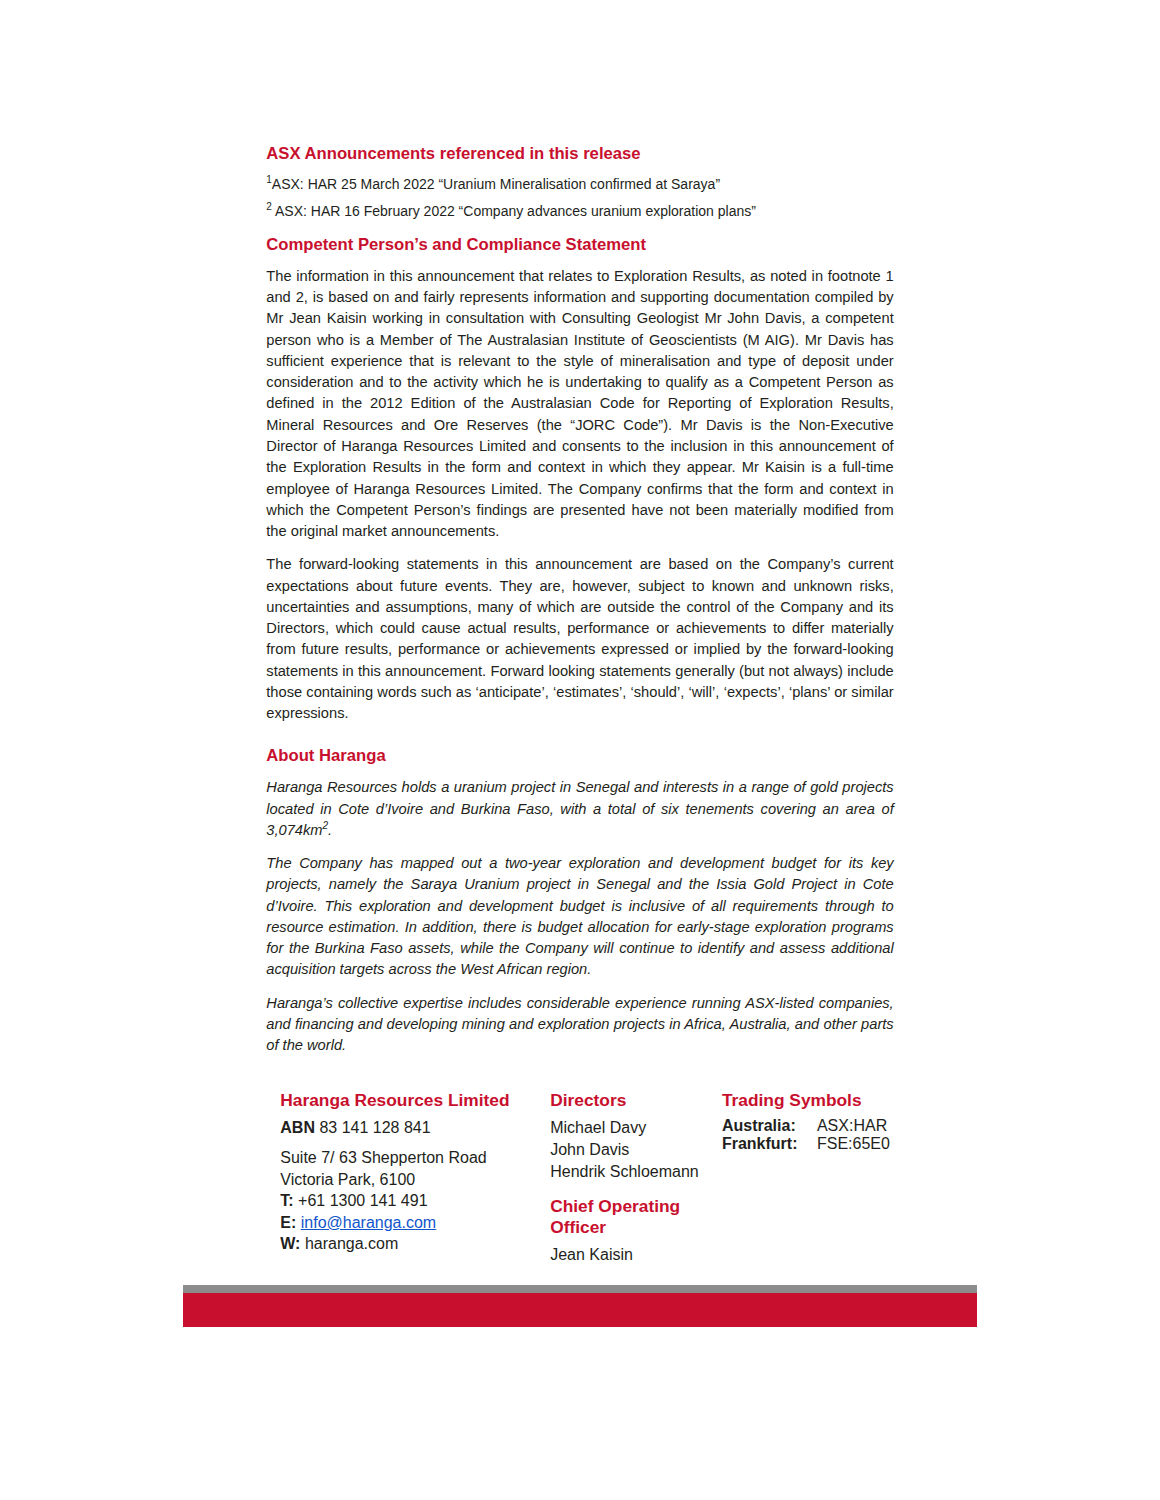ASX Announcements referenced in this release
1ASX: HAR 25 March 2022 “Uranium Mineralisation confirmed at Saraya”
2 ASX: HAR 16 February 2022 “Company advances uranium exploration plans”
Competent Person’s and Compliance Statement
The information in this announcement that relates to Exploration Results, as noted in footnote 1 and 2, is based on and fairly represents information and supporting documentation compiled by Mr Jean Kaisin working in consultation with Consulting Geologist Mr John Davis, a competent person who is a Member of The Australasian Institute of Geoscientists (M AIG). Mr Davis has sufficient experience that is relevant to the style of mineralisation and type of deposit under consideration and to the activity which he is undertaking to qualify as a Competent Person as defined in the 2012 Edition of the Australasian Code for Reporting of Exploration Results, Mineral Resources and Ore Reserves (the “JORC Code”). Mr Davis is the Non-Executive Director of Haranga Resources Limited and consents to the inclusion in this announcement of the Exploration Results in the form and context in which they appear. Mr Kaisin is a full-time employee of Haranga Resources Limited. The Company confirms that the form and context in which the Competent Person’s findings are presented have not been materially modified from the original market announcements.
The forward-looking statements in this announcement are based on the Company’s current expectations about future events. They are, however, subject to known and unknown risks, uncertainties and assumptions, many of which are outside the control of the Company and its Directors, which could cause actual results, performance or achievements to differ materially from future results, performance or achievements expressed or implied by the forward-looking statements in this announcement. Forward looking statements generally (but not always) include those containing words such as ‘anticipate’, ‘estimates’, ‘should’, ‘will’, ‘expects’, ‘plans’ or similar expressions.
About Haranga
Haranga Resources holds a uranium project in Senegal and interests in a range of gold projects located in Cote d’Ivoire and Burkina Faso, with a total of six tenements covering an area of 3,074km2.
The Company has mapped out a two-year exploration and development budget for its key projects, namely the Saraya Uranium project in Senegal and the Issia Gold Project in Cote d’Ivoire. This exploration and development budget is inclusive of all requirements through to resource estimation. In addition, there is budget allocation for early-stage exploration programs for the Burkina Faso assets, while the Company will continue to identify and assess additional acquisition targets across the West African region.
Haranga’s collective expertise includes considerable experience running ASX-listed companies, and financing and developing mining and exploration projects in Africa, Australia, and other parts of the world.
Haranga Resources Limited
ABN 83 141 128 841
Suite 7/ 63 Shepperton Road
Victoria Park, 6100
T: +61 1300 141 491
E: info@haranga.com
W: haranga.com
Directors
Michael Davy
John Davis
Hendrik Schloemann
Chief Operating Officer
Jean Kaisin
Trading Symbols
Australia: ASX:HAR
Frankfurt: FSE:65E0